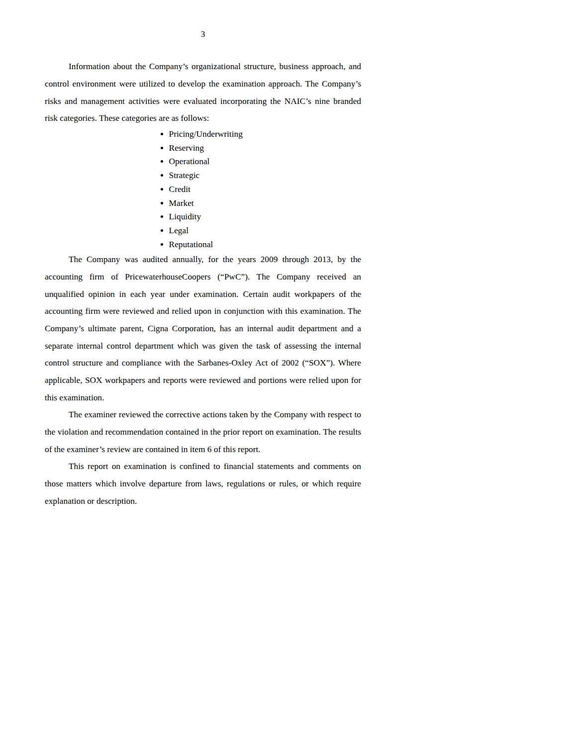3
Information about the Company’s organizational structure, business approach, and control environment were utilized to develop the examination approach. The Company’s risks and management activities were evaluated incorporating the NAIC’s nine branded risk categories. These categories are as follows:
Pricing/Underwriting
Reserving
Operational
Strategic
Credit
Market
Liquidity
Legal
Reputational
The Company was audited annually, for the years 2009 through 2013, by the accounting firm of PricewaterhouseCoopers (“PwC”). The Company received an unqualified opinion in each year under examination. Certain audit workpapers of the accounting firm were reviewed and relied upon in conjunction with this examination. The Company’s ultimate parent, Cigna Corporation, has an internal audit department and a separate internal control department which was given the task of assessing the internal control structure and compliance with the Sarbanes-Oxley Act of 2002 (“SOX”). Where applicable, SOX workpapers and reports were reviewed and portions were relied upon for this examination.
The examiner reviewed the corrective actions taken by the Company with respect to the violation and recommendation contained in the prior report on examination. The results of the examiner’s review are contained in item 6 of this report.
This report on examination is confined to financial statements and comments on those matters which involve departure from laws, regulations or rules, or which require explanation or description.